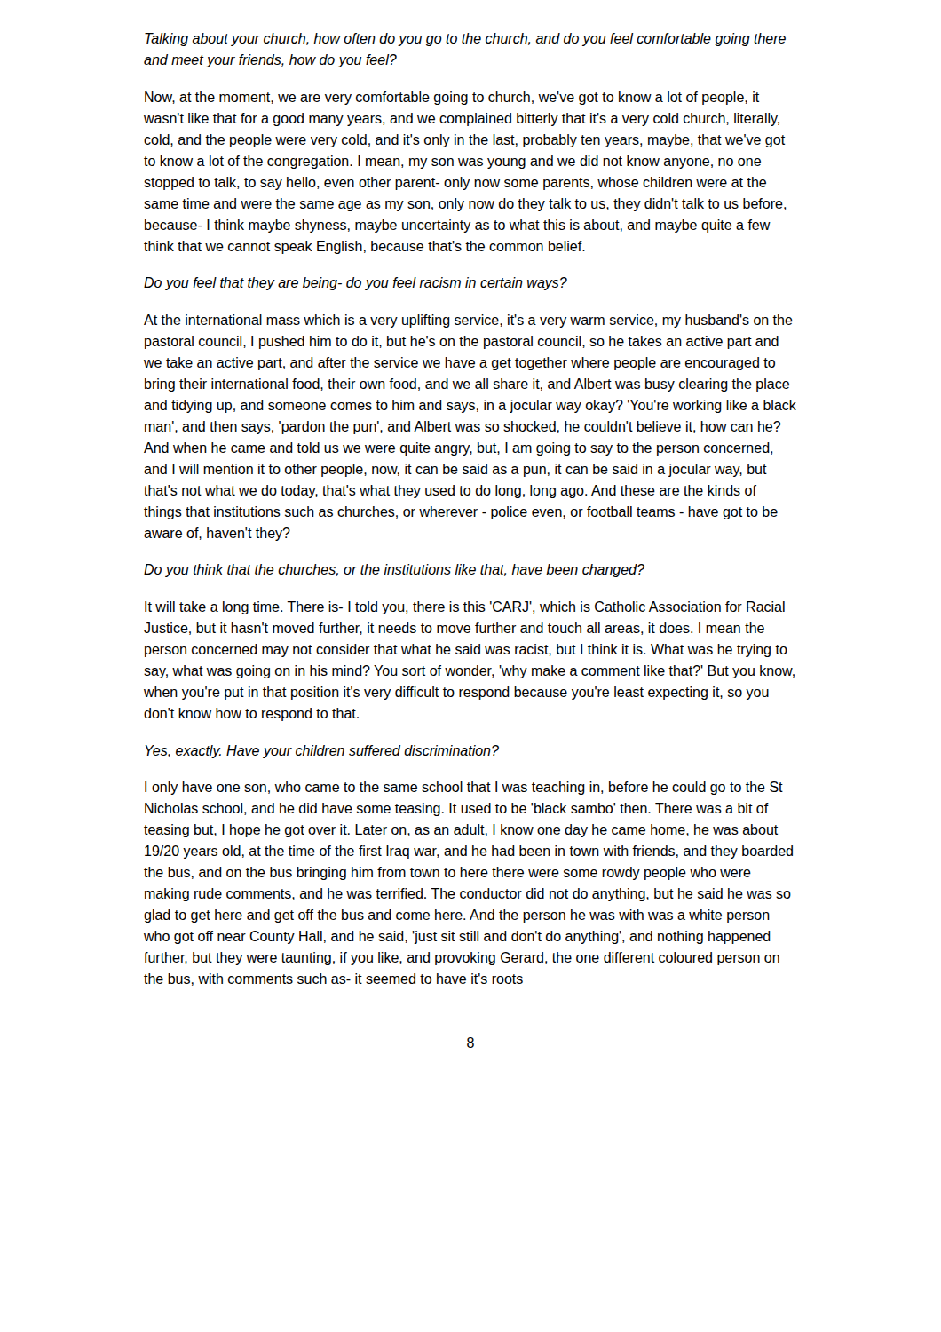Talking about your church, how often do you go to the church, and do you feel comfortable going there and meet your friends, how do you feel?
Now, at the moment, we are very comfortable going to church, we've got to know a lot of people, it wasn't like that for a good many years, and we complained bitterly that it's a very cold church, literally, cold, and the people were very cold, and it's only in the last, probably ten years, maybe, that we've got to know a lot of the congregation. I mean, my son was young and we did not know anyone, no one stopped to talk, to say hello, even other parent- only now some parents, whose children were at the same time and were the same age as my son, only now do they talk to us, they didn't talk to us before, because- I think maybe shyness, maybe uncertainty as to what this is about, and maybe quite a few think that we cannot speak English, because that's the common belief.
Do you feel that they are being- do you feel racism in certain ways?
At the international mass which is a very uplifting service, it's a very warm service, my husband's on the pastoral council, I pushed him to do it, but he's on the pastoral council, so he takes an active part and we take an active part, and after the service we have a get together where people are encouraged to bring their international food, their own food, and we all share it, and Albert was busy clearing the place and tidying up, and someone comes to him and says, in a jocular way okay? 'You're working like a black man', and then says, 'pardon the pun', and Albert was so shocked, he couldn't believe it, how can he? And when he came and told us we were quite angry, but, I am going to say to the person concerned, and I will mention it to other people, now, it can be said as a pun, it can be said in a jocular way, but that's not what we do today, that's what they used to do long, long ago. And these are the kinds of things that institutions such as churches, or wherever - police even, or football teams - have got to be aware of, haven't they?
Do you think that the churches, or the institutions like that, have been changed?
It will take a long time. There is- I told you, there is this 'CARJ', which is Catholic Association for Racial Justice, but it hasn't moved further, it needs to move further and touch all areas, it does. I mean the person concerned may not consider that what he said was racist, but I think it is. What was he trying to say, what was going on in his mind? You sort of wonder, 'why make a comment like that?' But you know, when you're put in that position it's very difficult to respond because you're least expecting it, so you don't know how to respond to that.
Yes, exactly. Have your children suffered discrimination?
I only have one son, who came to the same school that I was teaching in, before he could go to the St Nicholas school, and he did have some teasing. It used to be 'black sambo' then. There was a bit of teasing but, I hope he got over it. Later on, as an adult, I know one day he came home, he was about 19/20 years old, at the time of the first Iraq war, and he had been in town with friends, and they boarded the bus, and on the bus bringing him from town to here there were some rowdy people who were making rude comments, and he was terrified. The conductor did not do anything, but he said he was so glad to get here and get off the bus and come here. And the person he was with was a white person who got off near County Hall, and he said, 'just sit still and don't do anything', and nothing happened further, but they were taunting, if you like, and provoking Gerard, the one different coloured person on the bus, with comments such as- it seemed to have it's roots
8